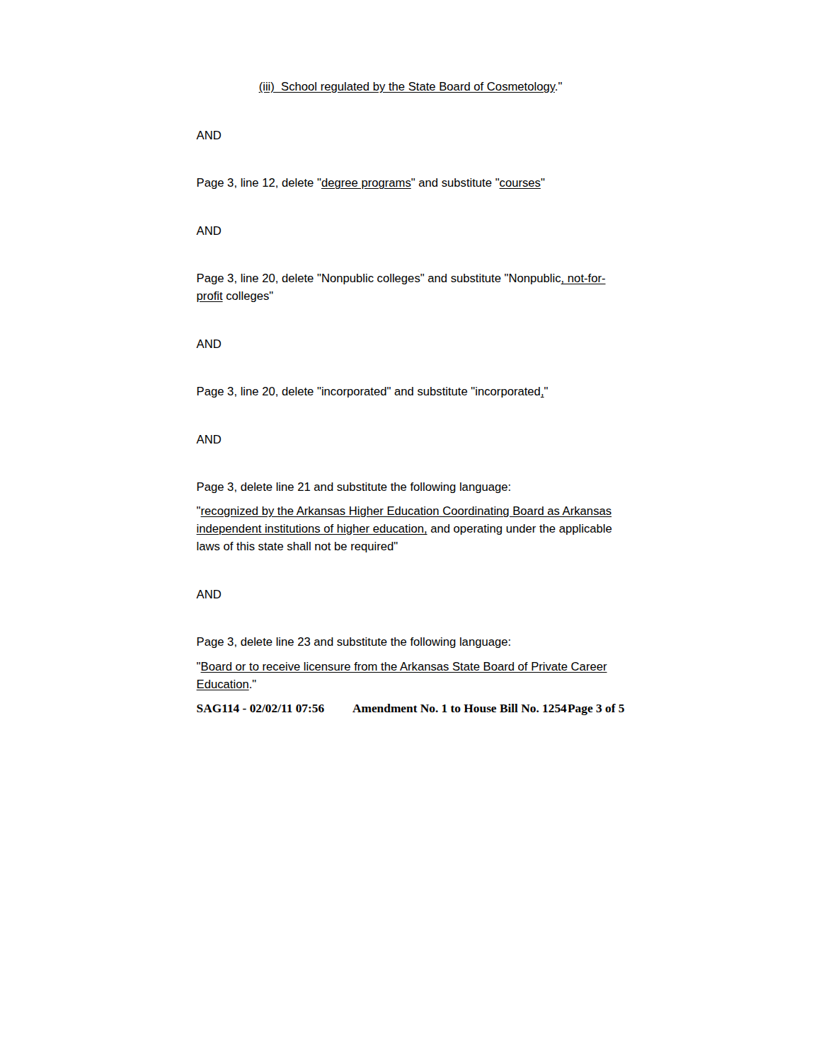(iii) School regulated by the State Board of Cosmetology."
AND
Page 3, line 12, delete "degree programs" and substitute "courses"
AND
Page 3, line 20, delete "Nonpublic colleges" and substitute "Nonpublic, not-for-profit colleges"
AND
Page 3, line 20, delete "incorporated" and substitute "incorporated,"
AND
Page 3, delete line 21 and substitute the following language:
"recognized by the Arkansas Higher Education Coordinating Board as Arkansas independent institutions of higher education, and operating under the applicable laws of this state shall not be required"
AND
Page 3, delete line 23 and substitute the following language:
"Board or to receive licensure from the Arkansas State Board of Private Career Education."
SAG114 - 02/02/11 07:56 Amendment No. 1 to House Bill No. 1254 Page 3 of 5